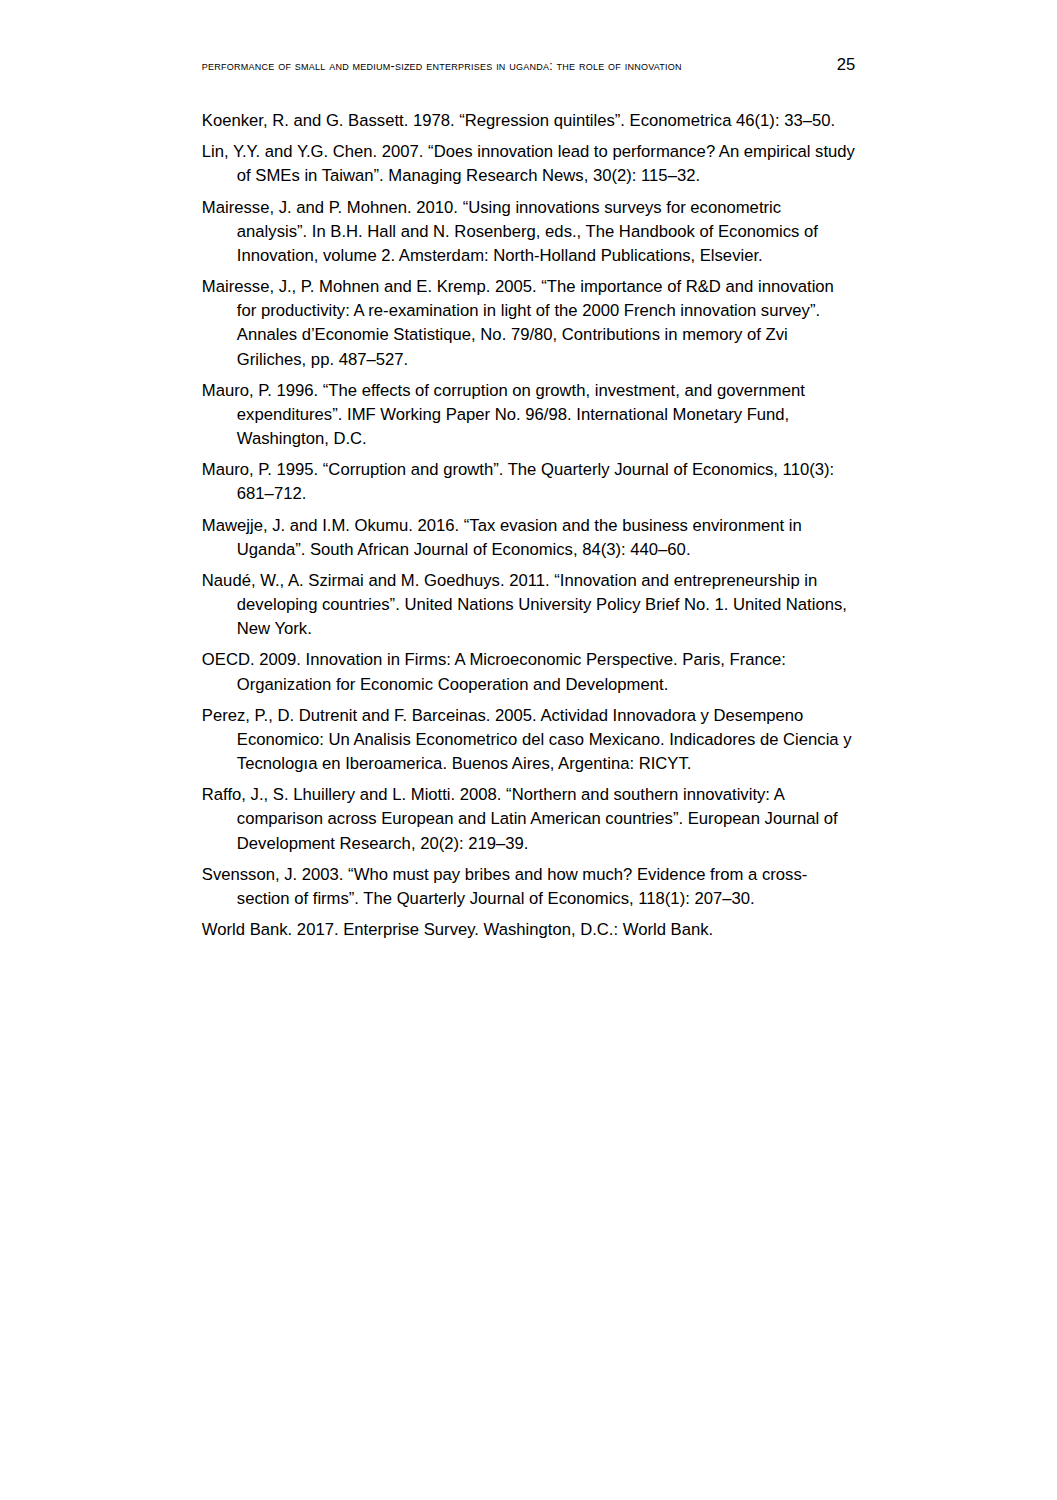Performance of Small and Medium-sized Enterprises in Uganda: the Role of Innovation
25
Koenker, R. and G. Bassett. 1978. “Regression quintiles”. Econometrica 46(1): 33–50.
Lin, Y.Y. and Y.G. Chen. 2007. “Does innovation lead to performance? An empirical study of SMEs in Taiwan”. Managing Research News, 30(2): 115–32.
Mairesse, J. and P. Mohnen. 2010. “Using innovations surveys for econometric analysis”. In B.H. Hall and N. Rosenberg, eds., The Handbook of Economics of Innovation, volume 2. Amsterdam: North-Holland Publications, Elsevier.
Mairesse, J., P. Mohnen and E. Kremp. 2005. “The importance of R&D and innovation for productivity: A re-examination in light of the 2000 French innovation survey”. Annales d’Economie Statistique, No. 79/80, Contributions in memory of Zvi Griliches, pp. 487–527.
Mauro, P. 1996. “The effects of corruption on growth, investment, and government expenditures”. IMF Working Paper No. 96/98. International Monetary Fund, Washington, D.C.
Mauro, P. 1995. “Corruption and growth”. The Quarterly Journal of Economics, 110(3): 681–712.
Mawejje, J. and I.M. Okumu. 2016. “Tax evasion and the business environment in Uganda”. South African Journal of Economics, 84(3): 440–60.
Naudé, W., A. Szirmai and M. Goedhuys. 2011. “Innovation and entrepreneurship in developing countries”. United Nations University Policy Brief No. 1. United Nations, New York.
OECD. 2009. Innovation in Firms: A Microeconomic Perspective. Paris, France: Organization for Economic Cooperation and Development.
Perez, P., D. Dutrenit and F. Barceinas. 2005. Actividad Innovadora y Desempeno Economico: Un Analisis Econometrico del caso Mexicano. Indicadores de Ciencia y Tecnologıa en Iberoamerica. Buenos Aires, Argentina: RICYT.
Raffo, J., S. Lhuillery and L. Miotti. 2008. “Northern and southern innovativity: A comparison across European and Latin American countries”. European Journal of Development Research, 20(2): 219–39.
Svensson, J. 2003. “Who must pay bribes and how much? Evidence from a cross-section of firms”. The Quarterly Journal of Economics, 118(1): 207–30.
World Bank. 2017. Enterprise Survey. Washington, D.C.: World Bank.